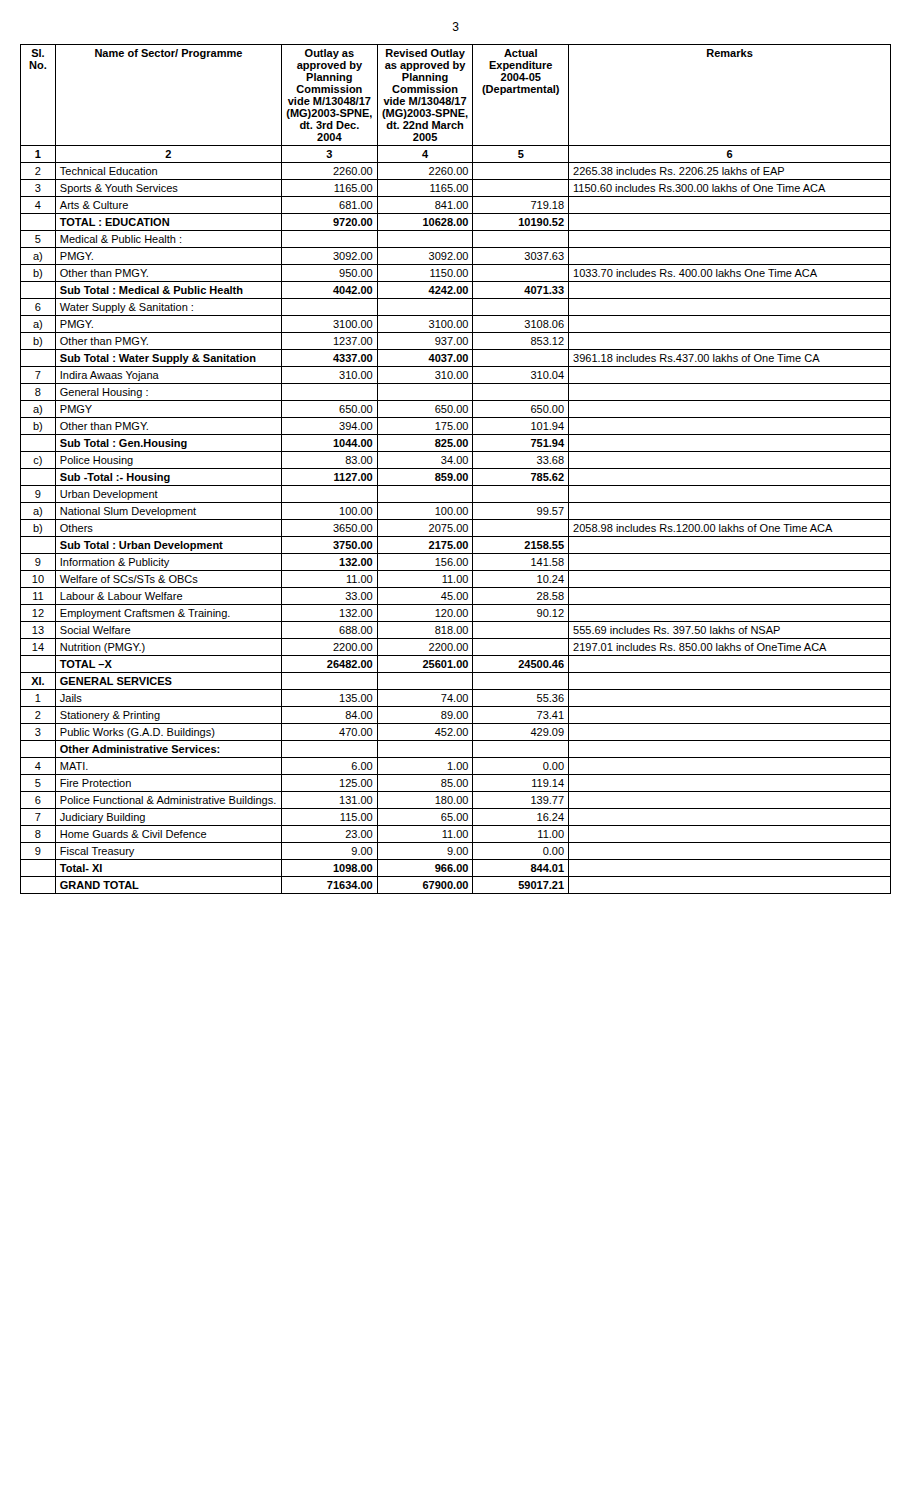3
| Sl. No. | Name of Sector/ Programme | Outlay as approved by Planning Commission vide M/13048/17 (MG)2003-SPNE, dt. 3rd Dec. 2004 | Revised Outlay as approved by Planning Commission vide M/13048/17 (MG)2003-SPNE, dt. 22nd March 2005 | Actual Expenditure 2004-05 (Departmental) | Remarks |
| --- | --- | --- | --- | --- | --- |
| 1 | 2 | 3 | 4 | 5 | 6 |
| 2 | Technical Education | 2260.00 | 2260.00 | | 2265.38 includes Rs. 2206.25 lakhs of EAP |
| 3 | Sports & Youth Services | 1165.00 | 1165.00 | | 1150.60 includes Rs.300.00 lakhs of One Time ACA |
| 4 | Arts & Culture | 681.00 | 841.00 | 719.18 | |
| | TOTAL : EDUCATION | 9720.00 | 10628.00 | 10190.52 | |
| 5 | Medical & Public Health : | | | | |
| a) | PMGY. | 3092.00 | 3092.00 | 3037.63 | |
| b) | Other than PMGY. | 950.00 | 1150.00 | | 1033.70 includes Rs. 400.00 lakhs One Time ACA |
| | Sub Total : Medical & Public Health | 4042.00 | 4242.00 | 4071.33 | |
| 6 | Water Supply & Sanitation : | | | | |
| a) | PMGY. | 3100.00 | 3100.00 | 3108.06 | |
| b) | Other than PMGY. | 1237.00 | 937.00 | 853.12 | |
| | Sub Total : Water Supply & Sanitation | 4337.00 | 4037.00 | | 3961.18 includes Rs.437.00 lakhs of One Time CA |
| 7 | Indira Awaas Yojana | 310.00 | 310.00 | 310.04 | |
| 8 | General Housing : | | | | |
| a) | PMGY | 650.00 | 650.00 | 650.00 | |
| b) | Other than PMGY. | 394.00 | 175.00 | 101.94 | |
| | Sub Total : Gen.Housing | 1044.00 | 825.00 | 751.94 | |
| c) | Police Housing | 83.00 | 34.00 | 33.68 | |
| | Sub -Total :- Housing | 1127.00 | 859.00 | 785.62 | |
| 9 | Urban Development | | | | |
| a) | National Slum Development | 100.00 | 100.00 | 99.57 | |
| b) | Others | 3650.00 | 2075.00 | | 2058.98 includes Rs.1200.00 lakhs of One Time ACA |
| | Sub Total : Urban Development | 3750.00 | 2175.00 | 2158.55 | |
| 9 | Information & Publicity | 132.00 | 156.00 | 141.58 | |
| 10 | Welfare of SCs/STs & OBCs | 11.00 | 11.00 | 10.24 | |
| 11 | Labour & Labour Welfare | 33.00 | 45.00 | 28.58 | |
| 12 | Employment Craftsmen & Training. | 132.00 | 120.00 | 90.12 | |
| 13 | Social Welfare | 688.00 | 818.00 | | 555.69 includes Rs. 397.50 lakhs of NSAP |
| 14 | Nutrition (PMGY.) | 2200.00 | 2200.00 | | 2197.01 includes Rs. 850.00 lakhs of OneTime ACA |
| | TOTAL –X | 26482.00 | 25601.00 | 24500.46 | |
| XI. | GENERAL SERVICES | | | | |
| 1 | Jails | 135.00 | 74.00 | 55.36 | |
| 2 | Stationery & Printing | 84.00 | 89.00 | 73.41 | |
| 3 | Public Works (G.A.D. Buildings) | 470.00 | 452.00 | 429.09 | |
| | Other Administrative Services: | | | | |
| 4 | MATI. | 6.00 | 1.00 | 0.00 | |
| 5 | Fire Protection | 125.00 | 85.00 | 119.14 | |
| 6 | Police Functional & Administrative Buildings. | 131.00 | 180.00 | 139.77 | |
| 7 | Judiciary Building | 115.00 | 65.00 | 16.24 | |
| 8 | Home Guards & Civil Defence | 23.00 | 11.00 | 11.00 | |
| 9 | Fiscal Treasury | 9.00 | 9.00 | 0.00 | |
| | Total- XI | 1098.00 | 966.00 | 844.01 | |
| | GRAND TOTAL | 71634.00 | 67900.00 | 59017.21 | |